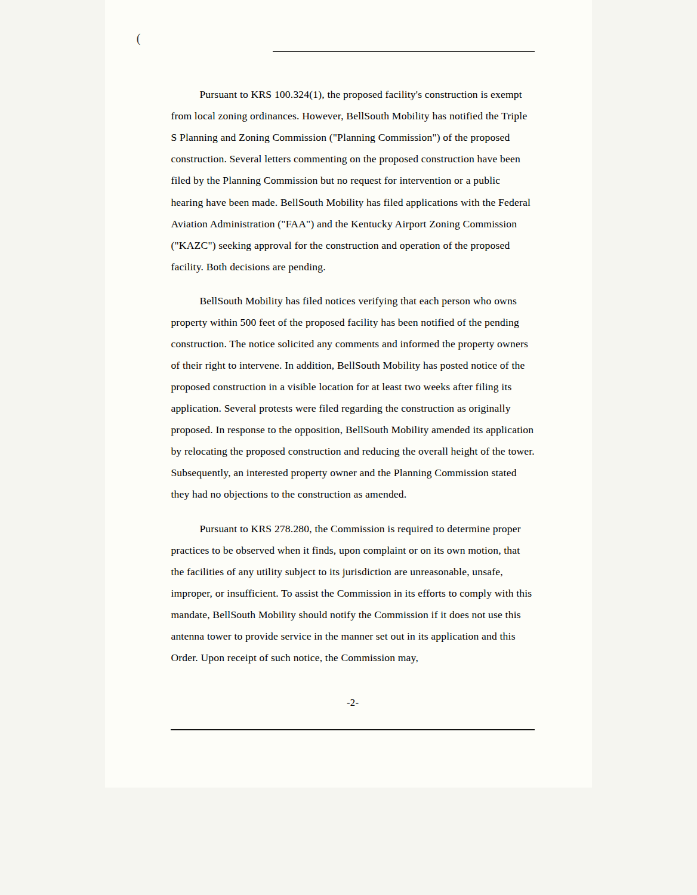(
Pursuant to KRS 100.324(1), the proposed facility's construction is exempt from local zoning ordinances. However, BellSouth Mobility has notified the Triple S Planning and Zoning Commission ("Planning Commission") of the proposed construction. Several letters commenting on the proposed construction have been filed by the Planning Commission but no request for intervention or a public hearing have been made. BellSouth Mobility has filed applications with the Federal Aviation Administration ("FAA") and the Kentucky Airport Zoning Commission ("KAZC") seeking approval for the construction and operation of the proposed facility. Both decisions are pending.
BellSouth Mobility has filed notices verifying that each person who owns property within 500 feet of the proposed facility has been notified of the pending construction. The notice solicited any comments and informed the property owners of their right to intervene. In addition, BellSouth Mobility has posted notice of the proposed construction in a visible location for at least two weeks after filing its application. Several protests were filed regarding the construction as originally proposed. In response to the opposition, BellSouth Mobility amended its application by relocating the proposed construction and reducing the overall height of the tower. Subsequently, an interested property owner and the Planning Commission stated they had no objections to the construction as amended.
Pursuant to KRS 278.280, the Commission is required to determine proper practices to be observed when it finds, upon complaint or on its own motion, that the facilities of any utility subject to its jurisdiction are unreasonable, unsafe, improper, or insufficient. To assist the Commission in its efforts to comply with this mandate, BellSouth Mobility should notify the Commission if it does not use this antenna tower to provide service in the manner set out in its application and this Order. Upon receipt of such notice, the Commission may,
-2-